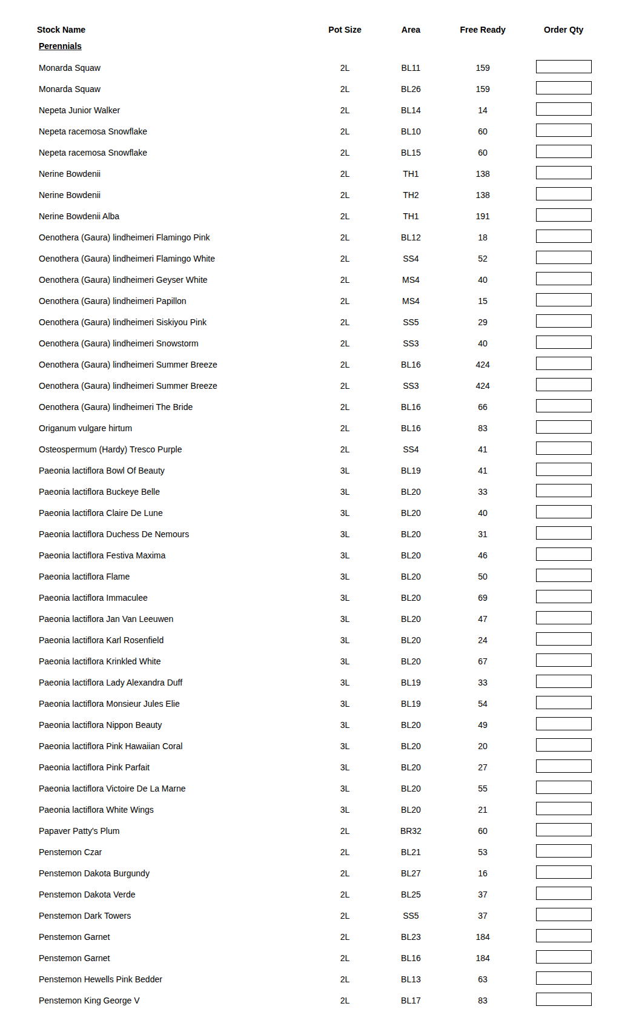| Stock Name | Pot Size | Area | Free Ready | Order Qty |
| --- | --- | --- | --- | --- |
| Perennials |
| Monarda Squaw | 2L | BL11 | 159 | |
| Monarda Squaw | 2L | BL26 | 159 | |
| Nepeta Junior Walker | 2L | BL14 | 14 | |
| Nepeta racemosa Snowflake | 2L | BL10 | 60 | |
| Nepeta racemosa Snowflake | 2L | BL15 | 60 | |
| Nerine Bowdenii | 2L | TH1 | 138 | |
| Nerine Bowdenii | 2L | TH2 | 138 | |
| Nerine Bowdenii Alba | 2L | TH1 | 191 | |
| Oenothera (Gaura) lindheimeri Flamingo Pink | 2L | BL12 | 18 | |
| Oenothera (Gaura) lindheimeri Flamingo White | 2L | SS4 | 52 | |
| Oenothera (Gaura) lindheimeri Geyser White | 2L | MS4 | 40 | |
| Oenothera (Gaura) lindheimeri Papillon | 2L | MS4 | 15 | |
| Oenothera (Gaura) lindheimeri Siskiyou Pink | 2L | SS5 | 29 | |
| Oenothera (Gaura) lindheimeri Snowstorm | 2L | SS3 | 40 | |
| Oenothera (Gaura) lindheimeri Summer Breeze | 2L | BL16 | 424 | |
| Oenothera (Gaura) lindheimeri Summer Breeze | 2L | SS3 | 424 | |
| Oenothera (Gaura) lindheimeri The Bride | 2L | BL16 | 66 | |
| Origanum vulgare hirtum | 2L | BL16 | 83 | |
| Osteospermum (Hardy) Tresco Purple | 2L | SS4 | 41 | |
| Paeonia lactiflora Bowl Of Beauty | 3L | BL19 | 41 | |
| Paeonia lactiflora Buckeye Belle | 3L | BL20 | 33 | |
| Paeonia lactiflora Claire De Lune | 3L | BL20 | 40 | |
| Paeonia lactiflora Duchess De Nemours | 3L | BL20 | 31 | |
| Paeonia lactiflora Festiva Maxima | 3L | BL20 | 46 | |
| Paeonia lactiflora Flame | 3L | BL20 | 50 | |
| Paeonia lactiflora Immaculee | 3L | BL20 | 69 | |
| Paeonia lactiflora Jan Van Leeuwen | 3L | BL20 | 47 | |
| Paeonia lactiflora Karl Rosenfield | 3L | BL20 | 24 | |
| Paeonia lactiflora Krinkled White | 3L | BL20 | 67 | |
| Paeonia lactiflora Lady Alexandra Duff | 3L | BL19 | 33 | |
| Paeonia lactiflora Monsieur Jules Elie | 3L | BL19 | 54 | |
| Paeonia lactiflora Nippon Beauty | 3L | BL20 | 49 | |
| Paeonia lactiflora Pink Hawaiian Coral | 3L | BL20 | 20 | |
| Paeonia lactiflora Pink Parfait | 3L | BL20 | 27 | |
| Paeonia lactiflora Victoire De La Marne | 3L | BL20 | 55 | |
| Paeonia lactiflora White Wings | 3L | BL20 | 21 | |
| Papaver Patty's Plum | 2L | BR32 | 60 | |
| Penstemon Czar | 2L | BL21 | 53 | |
| Penstemon Dakota Burgundy | 2L | BL27 | 16 | |
| Penstemon Dakota Verde | 2L | BL25 | 37 | |
| Penstemon Dark Towers | 2L | SS5 | 37 | |
| Penstemon Garnet | 2L | BL23 | 184 | |
| Penstemon Garnet | 2L | BL16 | 184 | |
| Penstemon Hewells Pink Bedder | 2L | BL13 | 63 | |
| Penstemon King George V | 2L | BL17 | 83 | |